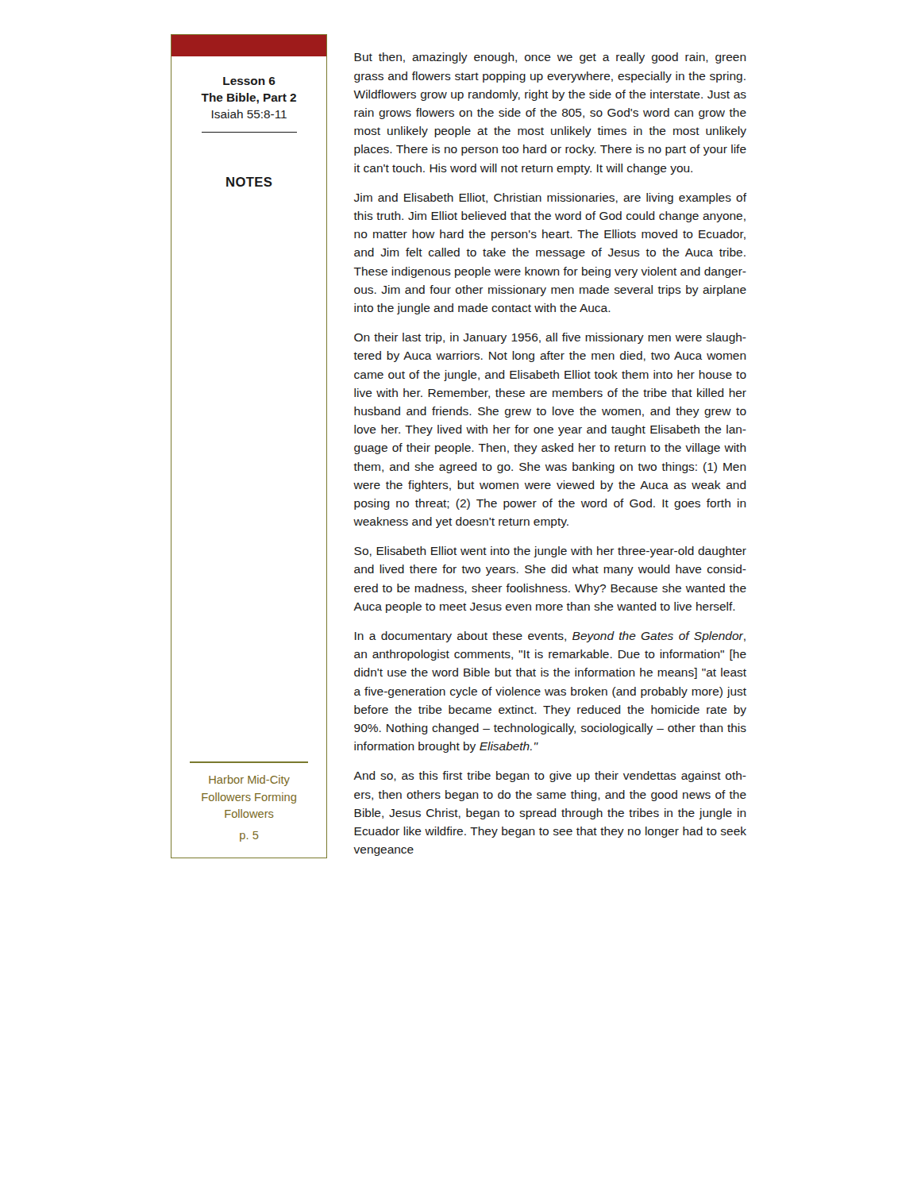Lesson 6
The Bible, Part 2
Isaiah 55:8-11
NOTES
Harbor Mid-City
Followers Forming Followers p. 5
But then, amazingly enough, once we get a really good rain, green grass and flowers start popping up everywhere, especially in the spring. Wildflowers grow up randomly, right by the side of the interstate. Just as rain grows flowers on the side of the 805, so God's word can grow the most unlikely people at the most unlikely times in the most unlikely places. There is no person too hard or rocky. There is no part of your life it can't touch. His word will not return empty. It will change you.
Jim and Elisabeth Elliot, Christian missionaries, are living examples of this truth. Jim Elliot believed that the word of God could change anyone, no matter how hard the person's heart. The Elliots moved to Ecuador, and Jim felt called to take the message of Jesus to the Auca tribe. These indigenous people were known for being very violent and dangerous. Jim and four other missionary men made several trips by airplane into the jungle and made contact with the Auca.
On their last trip, in January 1956, all five missionary men were slaughtered by Auca warriors. Not long after the men died, two Auca women came out of the jungle, and Elisabeth Elliot took them into her house to live with her. Remember, these are members of the tribe that killed her husband and friends. She grew to love the women, and they grew to love her. They lived with her for one year and taught Elisabeth the language of their people. Then, they asked her to return to the village with them, and she agreed to go. She was banking on two things: (1) Men were the fighters, but women were viewed by the Auca as weak and posing no threat; (2) The power of the word of God. It goes forth in weakness and yet doesn't return empty.
So, Elisabeth Elliot went into the jungle with her three-year-old daughter and lived there for two years. She did what many would have considered to be madness, sheer foolishness. Why? Because she wanted the Auca people to meet Jesus even more than she wanted to live herself.
In a documentary about these events, Beyond the Gates of Splendor, an anthropologist comments, "It is remarkable. Due to information" [he didn't use the word Bible but that is the information he means] "at least a five-generation cycle of violence was broken (and probably more) just before the tribe became extinct. They reduced the homicide rate by 90%. Nothing changed – technologically, sociologically – other than this information brought by Elisabeth."
And so, as this first tribe began to give up their vendettas against others, then others began to do the same thing, and the good news of the Bible, Jesus Christ, began to spread through the tribes in the jungle in Ecuador like wildfire. They began to see that they no longer had to seek vengeance